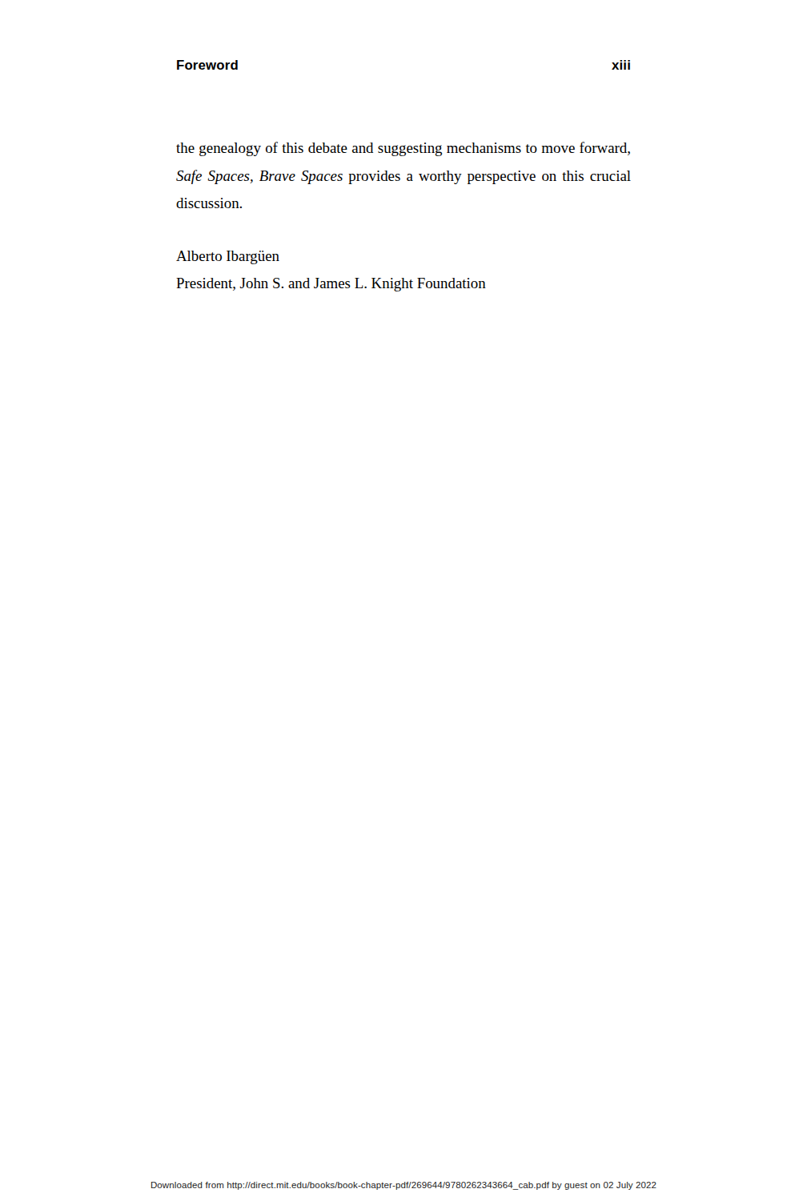Foreword xiii
the genealogy of this debate and suggesting mechanisms to move forward, Safe Spaces, Brave Spaces provides a worthy perspective on this crucial discussion.
Alberto Ibargüen President, John S. and James L. Knight Foundation
Downloaded from http://direct.mit.edu/books/book-chapter-pdf/269644/9780262343664_cab.pdf by guest on 02 July 2022